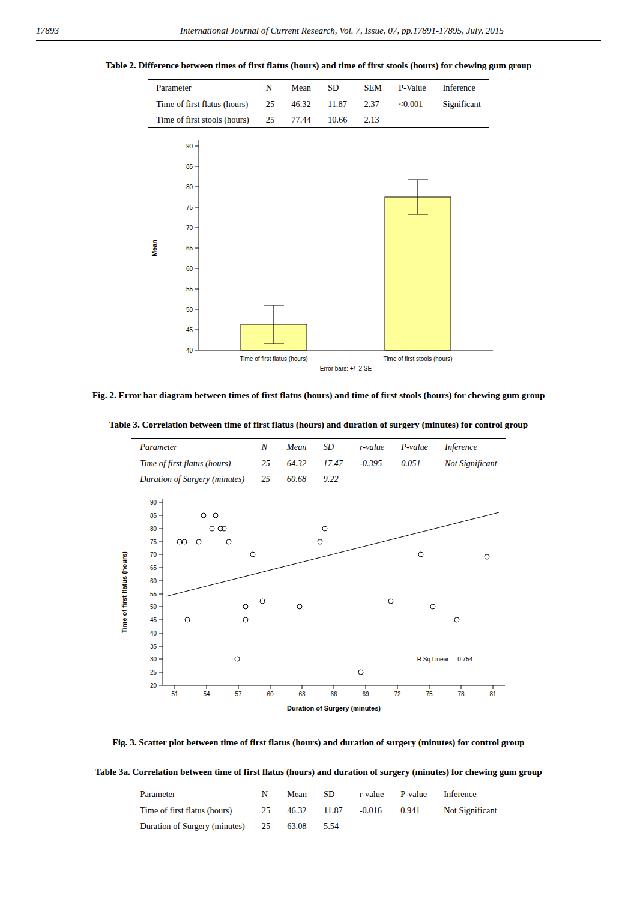17893 International Journal of Current Research, Vol. 7, Issue, 07, pp.17891-17895, July, 2015
Table 2. Difference between times of first flatus (hours) and time of first stools (hours) for chewing gum group
| Parameter | N | Mean | SD | SEM | P-Value | Inference |
| --- | --- | --- | --- | --- | --- | --- |
| Time of first flatus (hours) | 25 | 46.32 | 11.87 | 2.37 | <0.001 | Significant |
| Time of first stools (hours) | 25 | 77.44 | 10.66 | 2.13 | | |
40 45 50 55 60 65 70 75 80 85 90 Mean Time of first flatus (hours) Time of first stools (hours) Error bars: +/- 2 SE
Fig. 2. Error bar diagram between times of first flatus (hours) and time of first stools (hours) for chewing gum group
Table 3. Correlation between time of first flatus (hours) and duration of surgery (minutes) for control group
| Parameter | N | Mean | SD | r-value | P-value | Inference |
| --- | --- | --- | --- | --- | --- | --- |
| Time of first flatus (hours) | 25 | 64.32 | 17.47 | -0.395 | 0.051 | Not Significant |
| Duration of Surgery (minutes) | 25 | 60.68 | 9.22 | | | |
20 25 30 35 40 45 50 55 60 65 70 75 80 85 90 51 54 57 60 63 66 69 72 75 78 81 Time of first flatus (hours) Duration of Surgery (minutes) R Sq Linear = -0.754
Fig. 3. Scatter plot between time of first flatus (hours) and duration of surgery (minutes) for control group
Table 3a. Correlation between time of first flatus (hours) and duration of surgery (minutes) for chewing gum group
| Parameter | N | Mean | SD | r-value | P-value | Inference |
| --- | --- | --- | --- | --- | --- | --- |
| Time of first flatus (hours) | 25 | 46.32 | 11.87 | -0.016 | 0.941 | Not Significant |
| Duration of Surgery (minutes) | 25 | 63.08 | 5.54 | | | |